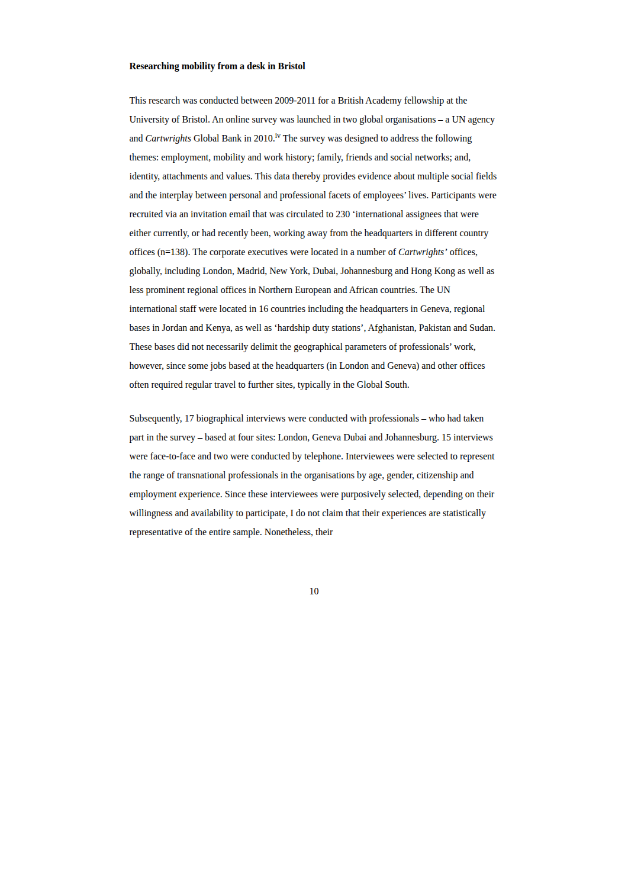Researching mobility from a desk in Bristol
This research was conducted between 2009-2011 for a British Academy fellowship at the University of Bristol. An online survey was launched in two global organisations – a UN agency and Cartwrights Global Bank in 2010.iv The survey was designed to address the following themes: employment, mobility and work history; family, friends and social networks; and, identity, attachments and values. This data thereby provides evidence about multiple social fields and the interplay between personal and professional facets of employees’ lives. Participants were recruited via an invitation email that was circulated to 230 ‘international assignees that were either currently, or had recently been, working away from the headquarters in different country offices (n=138). The corporate executives were located in a number of Cartwrights’ offices, globally, including London, Madrid, New York, Dubai, Johannesburg and Hong Kong as well as less prominent regional offices in Northern European and African countries. The UN international staff were located in 16 countries including the headquarters in Geneva, regional bases in Jordan and Kenya, as well as ‘hardship duty stations’, Afghanistan, Pakistan and Sudan. These bases did not necessarily delimit the geographical parameters of professionals’ work, however, since some jobs based at the headquarters (in London and Geneva) and other offices often required regular travel to further sites, typically in the Global South.
Subsequently, 17 biographical interviews were conducted with professionals – who had taken part in the survey – based at four sites: London, Geneva Dubai and Johannesburg. 15 interviews were face-to-face and two were conducted by telephone. Interviewees were selected to represent the range of transnational professionals in the organisations by age, gender, citizenship and employment experience. Since these interviewees were purposively selected, depending on their willingness and availability to participate, I do not claim that their experiences are statistically representative of the entire sample. Nonetheless, their
10